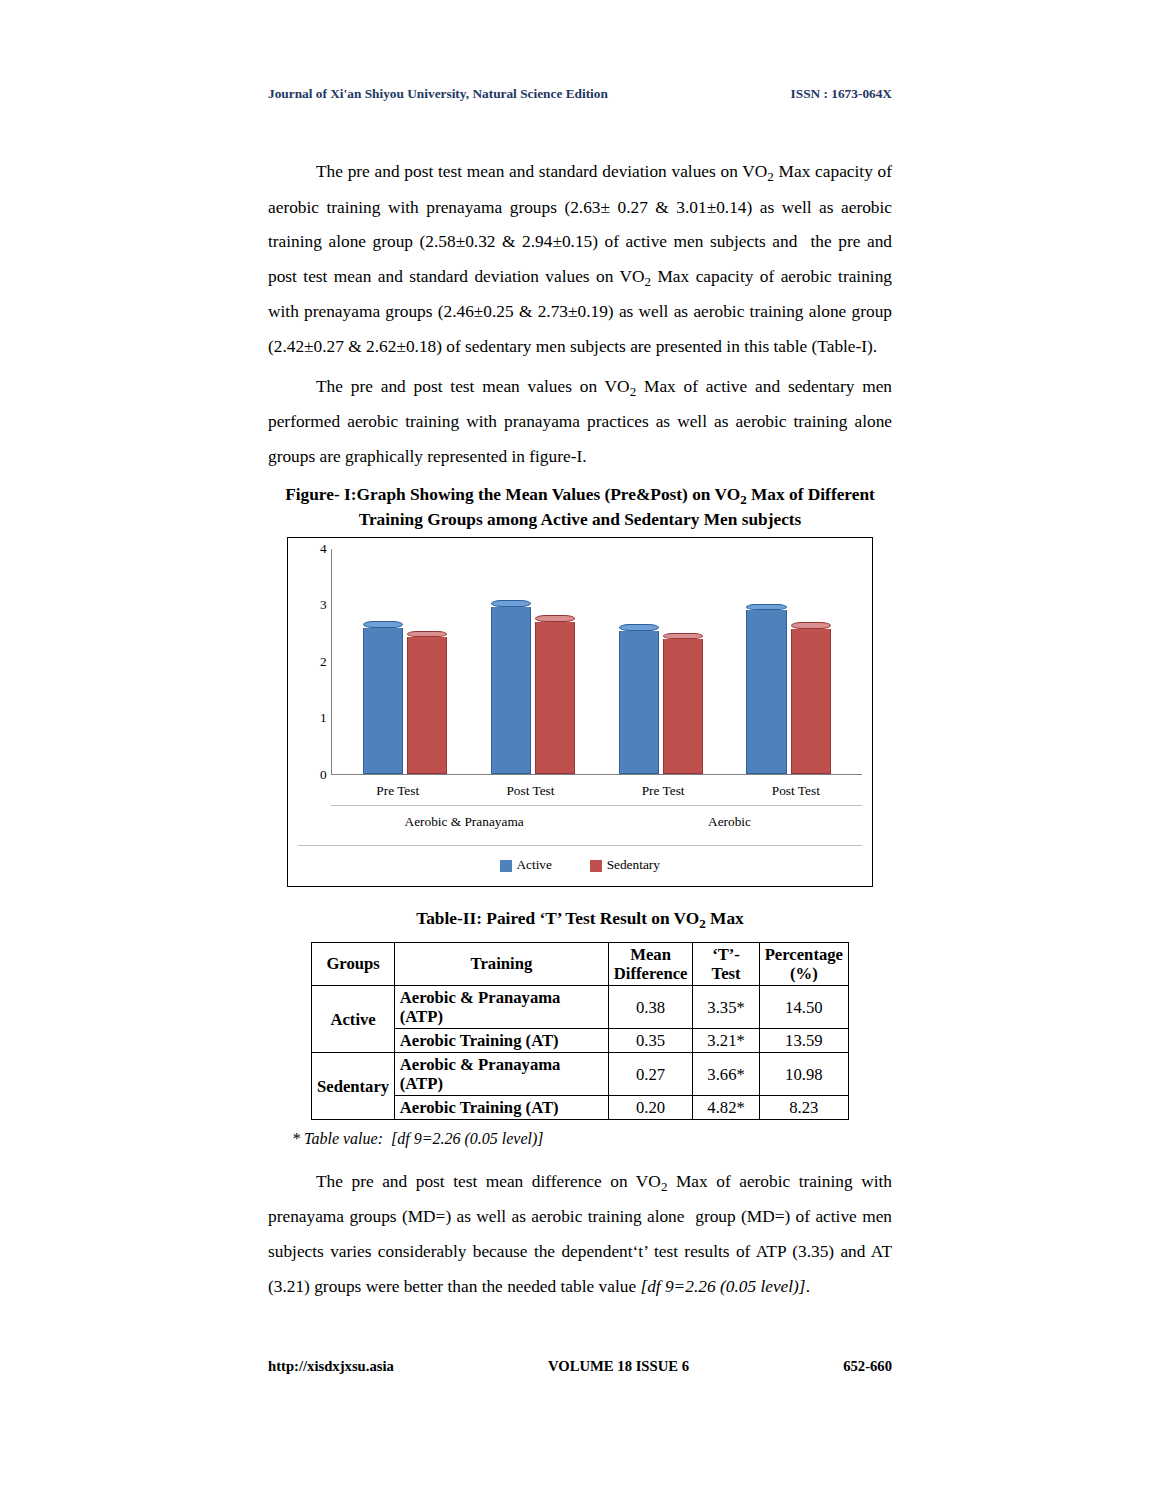Journal of Xi'an Shiyou University, Natural Science Edition
ISSN : 1673-064X
The pre and post test mean and standard deviation values on VO2 Max capacity of aerobic training with prenayama groups (2.63± 0.27 & 3.01±0.14) as well as aerobic training alone group (2.58±0.32 & 2.94±0.15) of active men subjects and the pre and post test mean and standard deviation values on VO2 Max capacity of aerobic training with prenayama groups (2.46±0.25 & 2.73±0.19) as well as aerobic training alone group (2.42±0.27 & 2.62±0.18) of sedentary men subjects are presented in this table (Table-I).
The pre and post test mean values on VO2 Max of active and sedentary men performed aerobic training with pranayama practices as well as aerobic training alone groups are graphically represented in figure-I.
Figure- I:Graph Showing the Mean Values (Pre&Post) on VO2 Max of Different Training Groups among Active and Sedentary Men subjects
4 3 2 1 0
Pre Test
Post Test
Pre Test
Post Test
Aerobic & Pranayama
Aerobic
Active
Sedentary
Table-II: Paired ‘T’ Test Result on VO2 Max
| Groups | Training | Mean Difference | ‘T’-Test | Percentage (%) |
| --- | --- | --- | --- | --- |
| Active | Aerobic & Pranayama (ATP) | 0.38 | 3.35* | 14.50 |
| Aerobic Training (AT) | 0.35 | 3.21* | 13.59 |
| Sedentary | Aerobic & Pranayama (ATP) | 0.27 | 3.66* | 10.98 |
| Aerobic Training (AT) | 0.20 | 4.82* | 8.23 |
* Table value: [df 9=2.26 (0.05 level)]
The pre and post test mean difference on VO2 Max of aerobic training with prenayama groups (MD=) as well as aerobic training alone group (MD=) of active men subjects varies considerably because the dependent‘t’ test results of ATP (3.35) and AT (3.21) groups were better than the needed table value [df 9=2.26 (0.05 level)].
http://xisdxjxsu.asia
VOLUME 18 ISSUE 6
652-660